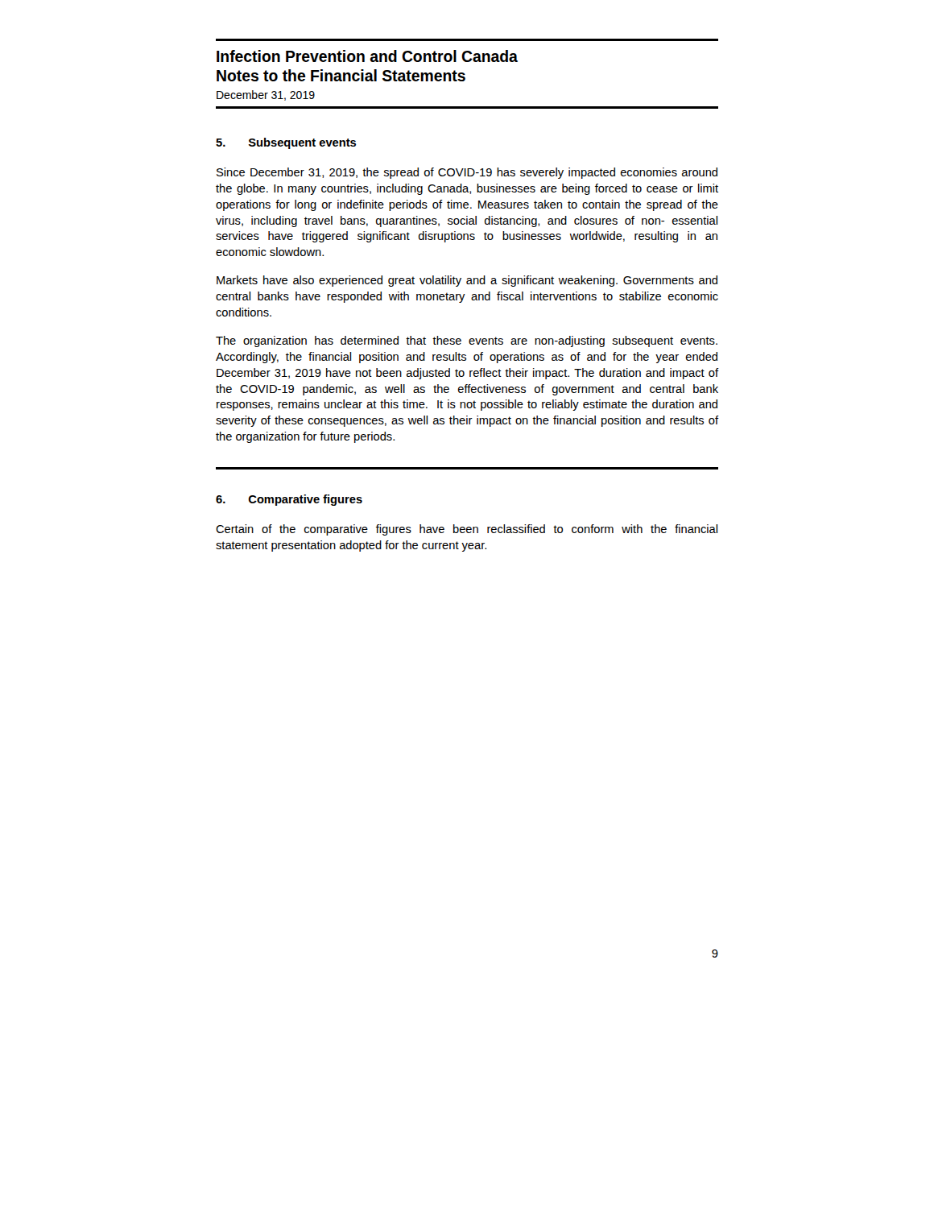Infection Prevention and Control Canada
Notes to the Financial Statements
December 31, 2019
5. Subsequent events
Since December 31, 2019, the spread of COVID-19 has severely impacted economies around the globe. In many countries, including Canada, businesses are being forced to cease or limit operations for long or indefinite periods of time. Measures taken to contain the spread of the virus, including travel bans, quarantines, social distancing, and closures of non- essential services have triggered significant disruptions to businesses worldwide, resulting in an economic slowdown.
Markets have also experienced great volatility and a significant weakening. Governments and central banks have responded with monetary and fiscal interventions to stabilize economic conditions.
The organization has determined that these events are non-adjusting subsequent events. Accordingly, the financial position and results of operations as of and for the year ended December 31, 2019 have not been adjusted to reflect their impact. The duration and impact of the COVID-19 pandemic, as well as the effectiveness of government and central bank responses, remains unclear at this time. It is not possible to reliably estimate the duration and severity of these consequences, as well as their impact on the financial position and results of the organization for future periods.
6. Comparative figures
Certain of the comparative figures have been reclassified to conform with the financial statement presentation adopted for the current year.
9